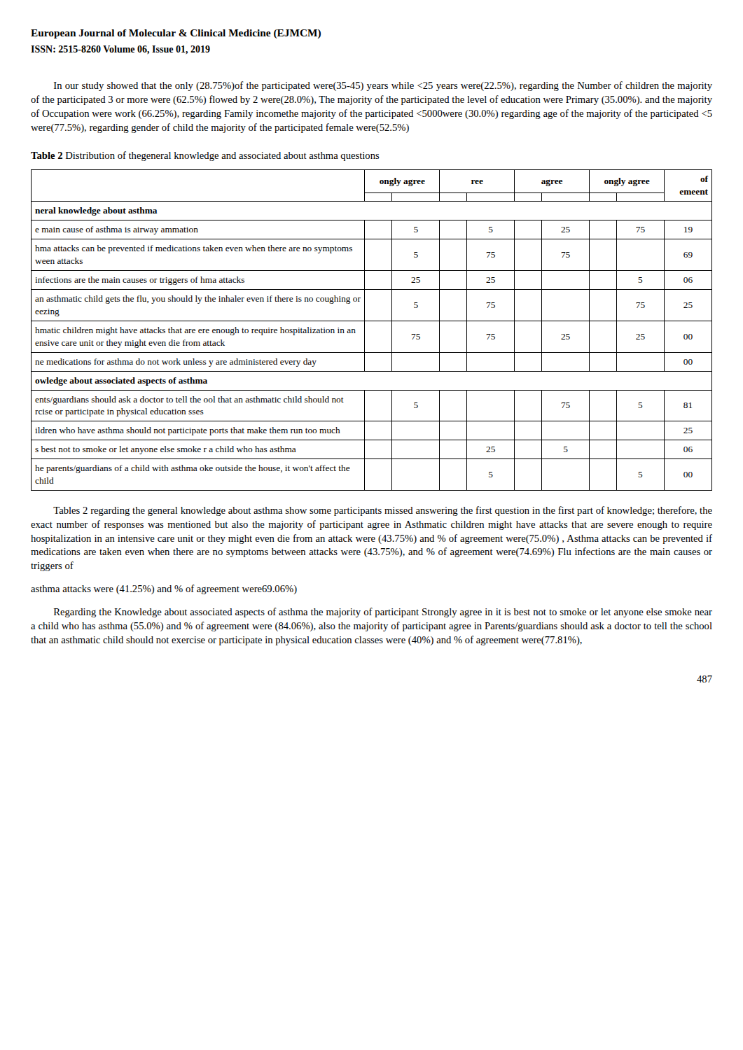European Journal of Molecular & Clinical Medicine (EJMCM)
ISSN: 2515-8260 Volume 06, Issue 01, 2019
In our study showed that the only (28.75%)of the participated were(35-45) years while <25 years were(22.5%), regarding the Number of children the majority of the participated 3 or more were (62.5%) flowed by 2 were(28.0%), The majority of the participated the level of education were Primary (35.00%). and the majority of Occupation were work (66.25%), regarding Family incomethe majority of the participated <5000were (30.0%) regarding age of the majority of the participated <5 were(77.5%), regarding gender of child the majority of the participated female were(52.5%)
Table 2 Distribution of thegeneral knowledge and associated about asthma questions
| | ongly agree | ree | agree | ongly agree | of emeent |
| --- | --- | --- | --- | --- | --- |
| neral knowledge about asthma |
| e main cause of asthma is airway ammation | | 5 | | 5 | | 25 | | 75 | 19 |
| hma attacks can be prevented if medications taken even when there are no symptoms ween attacks | | 5 | | 75 | | 75 | | | 69 |
| infections are the main causes or triggers of hma attacks | | 25 | | 25 | | | | 5 | 06 |
| an asthmatic child gets the flu, you should ly the inhaler even if there is no coughing or eezing | | 5 | | 75 | | | | 75 | 25 |
| hmatic children might have attacks that are ere enough to require hospitalization in an ensive care unit or they might even die from attack | | 75 | | 75 | | 25 | | 25 | 00 |
| ne medications for asthma do not work unless y are administered every day | | | | | | | | | 00 |
| owledge about associated aspects of asthma |
| ents/guardians should ask a doctor to tell the ool that an asthmatic child should not rcise or participate in physical education sses | | 5 | | | | 75 | | 5 | 81 |
| ildren who have asthma should not participate ports that make them run too much | | | | | | | | | 25 |
| s best not to smoke or let anyone else smoke r a child who has asthma | | | | 25 | | 5 | | | 06 |
| he parents/guardians of a child with asthma oke outside the house, it won't affect the child | | | | 5 | | | | 5 | 00 |
Tables 2 regarding the general knowledge about asthma show some participants missed answering the first question in the first part of knowledge; therefore, the exact number of responses was mentioned but also the majority of participant agree in Asthmatic children might have attacks that are severe enough to require hospitalization in an intensive care unit or they might even die from an attack were (43.75%) and % of agreement were(75.0%) , Asthma attacks can be prevented if medications are taken even when there are no symptoms between attacks were (43.75%), and % of agreement were(74.69%) Flu infections are the main causes or triggers of
asthma attacks were (41.25%) and % of agreement were69.06%)
Regarding the Knowledge about associated aspects of asthma the majority of participant Strongly agree in it is best not to smoke or let anyone else smoke near a child who has asthma (55.0%) and % of agreement were (84.06%), also the majority of participant agree in Parents/guardians should ask a doctor to tell the school that an asthmatic child should not exercise or participate in physical education classes were (40%) and % of agreement were(77.81%),
487